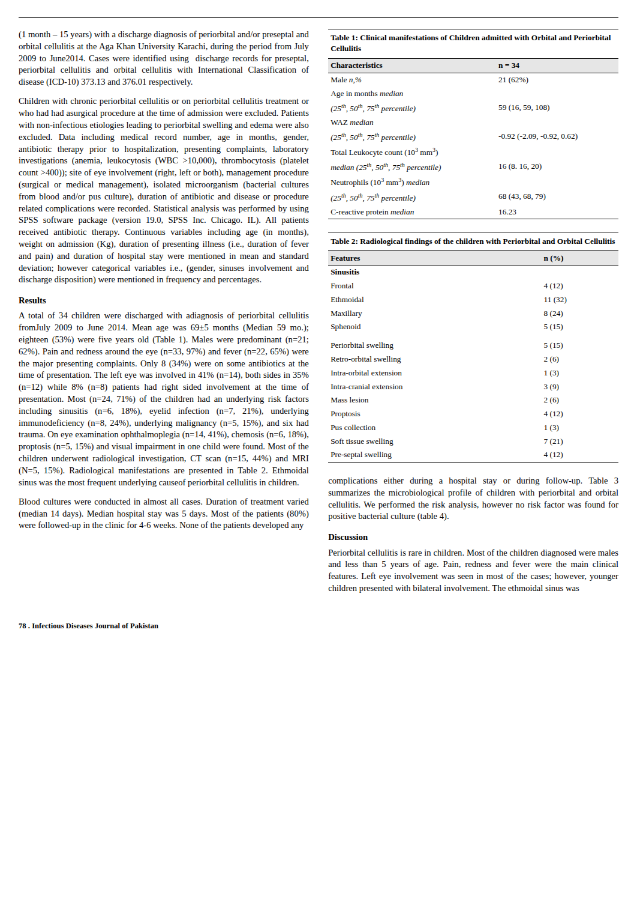(1 month – 15 years) with a discharge diagnosis of periorbital and/or preseptal and orbital cellulitis at the Aga Khan University Karachi, during the period from July 2009 to June2014. Cases were identified using discharge records for preseptal, periorbital cellulitis and orbital cellulitis with International Classification of disease (ICD-10) 373.13 and 376.01 respectively.
Children with chronic periorbital cellulitis or on periorbital cellulitis treatment or who had had asurgical procedure at the time of admission were excluded. Patients with non-infectious etiologies leading to periorbital swelling and edema were also excluded. Data including medical record number, age in months, gender, antibiotic therapy prior to hospitalization, presenting complaints, laboratory investigations (anemia, leukocytosis (WBC >10,000), thrombocytosis (platelet count >400)); site of eye involvement (right, left or both), management procedure (surgical or medical management), isolated microorganism (bacterial cultures from blood and/or pus culture), duration of antibiotic and disease or procedure related complications were recorded. Statistical analysis was performed by using SPSS software package (version 19.0, SPSS Inc. Chicago. IL). All patients received antibiotic therapy. Continuous variables including age (in months), weight on admission (Kg), duration of presenting illness (i.e., duration of fever and pain) and duration of hospital stay were mentioned in mean and standard deviation; however categorical variables i.e., (gender, sinuses involvement and discharge disposition) were mentioned in frequency and percentages.
Results
A total of 34 children were discharged with adiagnosis of periorbital cellulitis fromJuly 2009 to June 2014. Mean age was 69±5 months (Median 59 mo.); eighteen (53%) were five years old (Table 1). Males were predominant (n=21; 62%). Pain and redness around the eye (n=33, 97%) and fever (n=22, 65%) were the major presenting complaints. Only 8 (34%) were on some antibiotics at the time of presentation. The left eye was involved in 41% (n=14), both sides in 35% (n=12) while 8% (n=8) patients had right sided involvement at the time of presentation. Most (n=24, 71%) of the children had an underlying risk factors including sinusitis (n=6, 18%), eyelid infection (n=7, 21%), underlying immunodeficiency (n=8, 24%), underlying malignancy (n=5, 15%), and six had trauma. On eye examination ophthalmoplegia (n=14, 41%), chemosis (n=6, 18%), proptosis (n=5, 15%) and visual impairment in one child were found. Most of the children underwent radiological investigation, CT scan (n=15, 44%) and MRI (N=5, 15%). Radiological manifestations are presented in Table 2. Ethmoidal sinus was the most frequent underlying causeof periorbital cellulitis in children.
Blood cultures were conducted in almost all cases. Duration of treatment varied (median 14 days). Median hospital stay was 5 days. Most of the patients (80%) were followed-up in the clinic for 4-6 weeks. None of the patients developed any
Table 1: Clinical manifestations of Children admitted with Orbital and Periorbital Cellulitis
| Characteristics | n = 34 |
| --- | --- |
| Male n,% | 21 (62%) |
| Age in months median | |
| (25 th , 50 th , 75 th percentile) | 59 (16, 59, 108) |
| WAZ median | |
| (25 th , 50 th , 75 th percentile) | -0.92 (-2.09, -0.92, 0.62) |
| Total Leukocyte count (10 3 mm 3 ) | |
| median (25 th , 50 th , 75 th percentile) | 16 (8. 16, 20) |
| Neutrophils (10 3 mm 3 ) median | |
| (25 th , 50 th , 75 th percentile) | 68 (43, 68, 79) |
| C-reactive protein median | 16.23 |
Table 2: Radiological findings of the children with Periorbital and Orbital Cellulitis
| Features | n (%) |
| --- | --- |
| Sinusitis | |
| Frontal | 4 (12) |
| Ethmoidal | 11 (32) |
| Maxillary | 8 (24) |
| Sphenoid | 5 (15) |
| Periorbital swelling | 5 (15) |
| Retro-orbital swelling | 2 (6) |
| Intra-orbital extension | 1 (3) |
| Intra-cranial extension | 3 (9) |
| Mass lesion | 2 (6) |
| Proptosis | 4 (12) |
| Pus collection | 1 (3) |
| Soft tissue swelling | 7 (21) |
| Pre-septal swelling | 4 (12) |
complications either during a hospital stay or during follow-up. Table 3 summarizes the microbiological profile of children with periorbital and orbital cellulitis. We performed the risk analysis, however no risk factor was found for positive bacterial culture (table 4).
Discussion
Periorbital cellulitis is rare in children. Most of the children diagnosed were males and less than 5 years of age. Pain, redness and fever were the main clinical features. Left eye involvement was seen in most of the cases; however, younger children presented with bilateral involvement. The ethmoidal sinus was
78 . Infectious Diseases Journal of Pakistan